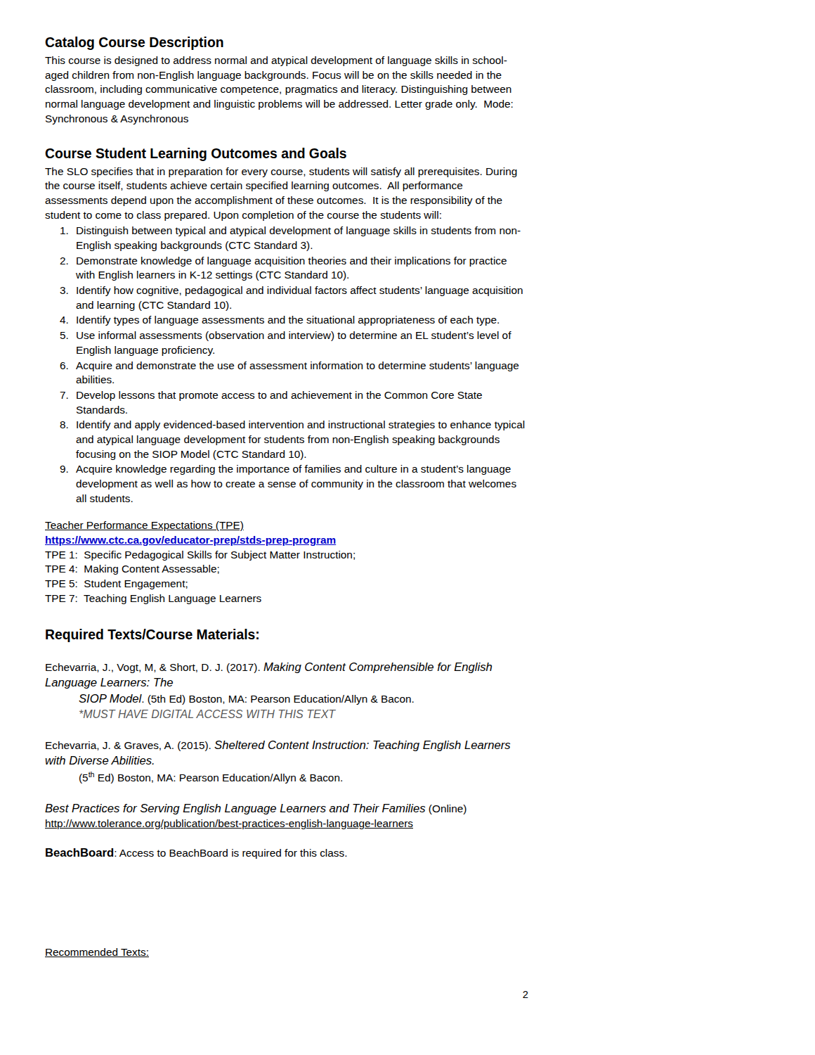Catalog Course Description
This course is designed to address normal and atypical development of language skills in school-aged children from non-English language backgrounds. Focus will be on the skills needed in the classroom, including communicative competence, pragmatics and literacy. Distinguishing between normal language development and linguistic problems will be addressed. Letter grade only. Mode: Synchronous & Asynchronous
Course Student Learning Outcomes and Goals
The SLO specifies that in preparation for every course, students will satisfy all prerequisites. During the course itself, students achieve certain specified learning outcomes. All performance assessments depend upon the accomplishment of these outcomes. It is the responsibility of the student to come to class prepared. Upon completion of the course the students will:
Distinguish between typical and atypical development of language skills in students from non-English speaking backgrounds (CTC Standard 3).
Demonstrate knowledge of language acquisition theories and their implications for practice with English learners in K-12 settings (CTC Standard 10).
Identify how cognitive, pedagogical and individual factors affect students’ language acquisition and learning (CTC Standard 10).
Identify types of language assessments and the situational appropriateness of each type.
Use informal assessments (observation and interview) to determine an EL student’s level of English language proficiency.
Acquire and demonstrate the use of assessment information to determine students’ language abilities.
Develop lessons that promote access to and achievement in the Common Core State Standards.
Identify and apply evidenced-based intervention and instructional strategies to enhance typical and atypical language development for students from non-English speaking backgrounds focusing on the SIOP Model (CTC Standard 10).
Acquire knowledge regarding the importance of families and culture in a student’s language development as well as how to create a sense of community in the classroom that welcomes all students.
Teacher Performance Expectations (TPE)
https://www.ctc.ca.gov/educator-prep/stds-prep-program
TPE 1: Specific Pedagogical Skills for Subject Matter Instruction;
TPE 4: Making Content Assessable;
TPE 5: Student Engagement;
TPE 7: Teaching English Language Learners
Required Texts/Course Materials:
Echevarria, J., Vogt, M, & Short, D. J. (2017). Making Content Comprehensible for English Language Learners: The SIOP Model. (5th Ed) Boston, MA: Pearson Education/Allyn & Bacon. *MUST HAVE DIGITAL ACCESS WITH THIS TEXT
Echevarria, J. & Graves, A. (2015). Sheltered Content Instruction: Teaching English Learners with Diverse Abilities. (5th Ed) Boston, MA: Pearson Education/Allyn & Bacon.
Best Practices for Serving English Language Learners and Their Families (Online)
http://www.tolerance.org/publication/best-practices-english-language-learners
BeachBoard: Access to BeachBoard is required for this class.
Recommended Texts:
2